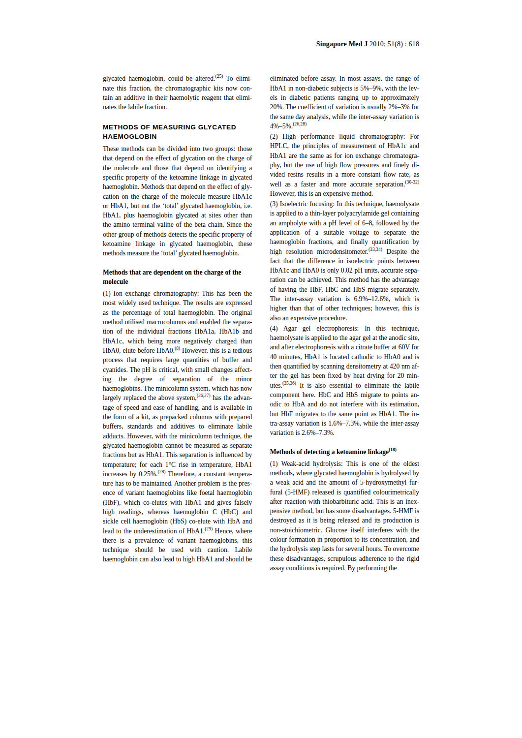Singapore Med J 2010; 51(8) : 618
glycated haemoglobin, could be altered.(25) To eliminate this fraction, the chromatographic kits now contain an additive in their haemolytic reagent that eliminates the labile fraction.
Methods of measuring glycated haemoglobin
These methods can be divided into two groups: those that depend on the effect of glycation on the charge of the molecule and those that depend on identifying a specific property of the ketoamine linkage in glycated haemoglobin. Methods that depend on the effect of glycation on the charge of the molecule measure HbA1c or HbA1, but not the ‘total’ glycated haemoglobin, i.e. HbA1, plus haemoglobin glycated at sites other than the amino terminal valine of the beta chain. Since the other group of methods detects the specific property of ketoamine linkage in glycated haemoglobin, these methods measure the ‘total’ glycated haemoglobin.
Methods that are dependent on the charge of the molecule
(1) Ion exchange chromatography: This has been the most widely used technique. The results are expressed as the percentage of total haemoglobin. The original method utilised macrocolumns and enabled the separation of the individual fractions HbA1a, HbA1b and HbA1c, which being more negatively charged than HbA0, elute before HbA0.(8) However, this is a tedious process that requires large quantities of buffer and cyanides. The pH is critical, with small changes affecting the degree of separation of the minor haemoglobins. The minicolumn system, which has now largely replaced the above system,(26,27) has the advantage of speed and ease of handling, and is available in the form of a kit, as prepacked columns with prepared buffers, standards and additives to eliminate labile adducts. However, with the minicolumn technique, the glycated haemoglobin cannot be measured as separate fractions but as HbA1. This separation is influenced by temperature; for each 1°C rise in temperature, HbA1 increases by 0.25%.(28) Therefore, a constant temperature has to be maintained. Another problem is the presence of variant haemoglobins like foetal haemoglobin (HbF), which co-elutes with HbA1 and gives falsely high readings, whereas haemoglobin C (HbC) and sickle cell haemoglobin (HbS) co-elute with HbA and lead to the underestimation of HbA1.(29) Hence, where there is a prevalence of variant haemoglobins, this technique should be used with caution. Labile haemoglobin can also lead to high HbA1 and should be eliminated before assay. In most assays, the range of HbA1 in non-diabetic subjects is 5%–9%, with the levels in diabetic patients ranging up to approximately 20%. The coefficient of variation is usually 2%–3% for the same day analysis, while the inter-assay variation is 4%–5%.(26,28)
(2) High performance liquid chromatography: For HPLC, the principles of measurement of HbA1c and HbA1 are the same as for ion exchange chromatography, but the use of high flow pressures and finely divided resins results in a more constant flow rate, as well as a faster and more accurate separation.(30-32) However, this is an expensive method.
(3) Isoelectric focusing: In this technique, haemolysate is applied to a thin-layer polyacrylamide gel containing an ampholyte with a pH level of 6–8, followed by the application of a suitable voltage to separate the haemoglobin fractions, and finally quantification by high resolution microdensitometer.(33,34) Despite the fact that the difference in isoelectric points between HbA1c and HbA0 is only 0.02 pH units, accurate separation can be achieved. This method has the advantage of having the HbF, HbC and HbS migrate separately. The inter-assay variation is 6.9%–12.6%, which is higher than that of other techniques; however, this is also an expensive procedure.
(4) Agar gel electrophoresis: In this technique, haemolysate is applied to the agar gel at the anodic site, and after electrophoresis with a citrate buffer at 60V for 40 minutes, HbA1 is located cathodic to HbA0 and is then quantified by scanning densitometry at 420 nm after the gel has been fixed by heat drying for 20 minutes.(35,36) It is also essential to eliminate the labile component here. HbC and HbS migrate to points anodic to HbA and do not interfere with its estimation, but HbF migrates to the same point as HbA1. The intra-assay variation is 1.6%–7.3%, while the inter-assay variation is 2.6%–7.3%.
Methods of detecting a ketoamine linkage(18)
(1) Weak-acid hydrolysis: This is one of the oldest methods, where glycated haemoglobin is hydrolysed by a weak acid and the amount of 5-hydroxymethyl furfural (5-HMF) released is quantified colourimetrically after reaction with thiobarbituric acid. This is an inexpensive method, but has some disadvantages. 5-HMF is destroyed as it is being released and its production is non-stoichiometric. Glucose itself interferes with the colour formation in proportion to its concentration, and the hydrolysis step lasts for several hours. To overcome these disadvantages, scrupulous adherence to the rigid assay conditions is required. By performing the